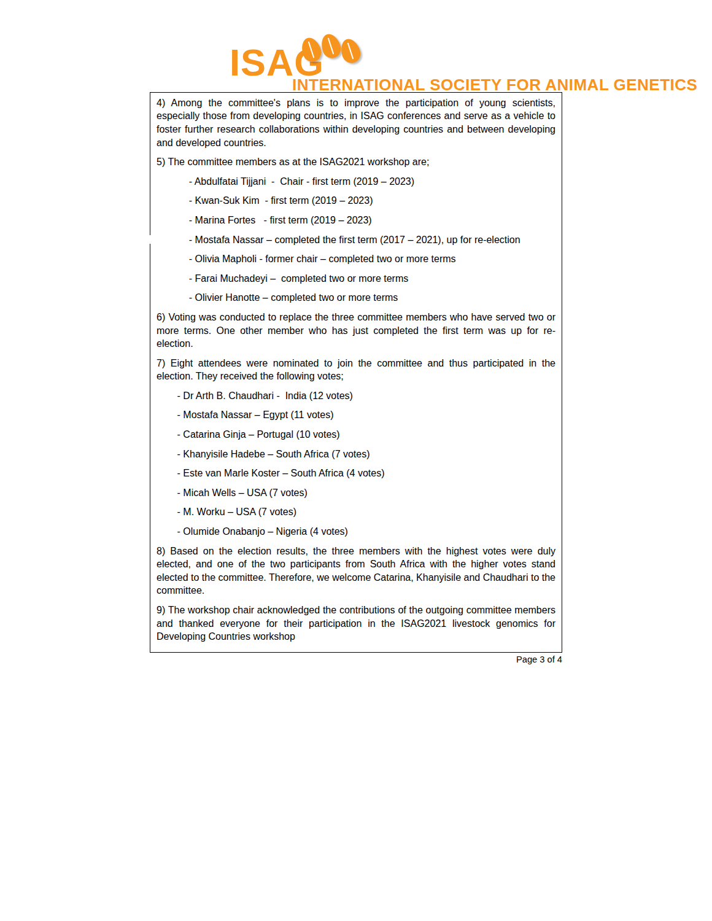ISAG
INTERNATIONAL SOCIETY FOR ANIMAL GENETICS
4) Among the committee's plans is to improve the participation of young scientists, especially those from developing countries, in ISAG conferences and serve as a vehicle to foster further research collaborations within developing countries and between developing and developed countries.
5) The committee members as at the ISAG2021 workshop are;
- Abdulfatai Tijjani - Chair - first term (2019 – 2023)
- Kwan-Suk Kim - first term (2019 – 2023)
- Marina Fortes - first term (2019 – 2023)
- Mostafa Nassar – completed the first term (2017 – 2021), up for re-election
- Olivia Mapholi - former chair – completed two or more terms
- Farai Muchadeyi – completed two or more terms
- Olivier Hanotte – completed two or more terms
6) Voting was conducted to replace the three committee members who have served two or more terms. One other member who has just completed the first term was up for re-election.
7) Eight attendees were nominated to join the committee and thus participated in the election. They received the following votes;
- Dr Arth B. Chaudhari - India (12 votes)
- Mostafa Nassar – Egypt (11 votes)
- Catarina Ginja – Portugal (10 votes)
- Khanyisile Hadebe – South Africa (7 votes)
- Este van Marle Koster – South Africa (4 votes)
- Micah Wells – USA (7 votes)
- M. Worku – USA (7 votes)
- Olumide Onabanjo – Nigeria (4 votes)
8) Based on the election results, the three members with the highest votes were duly elected, and one of the two participants from South Africa with the higher votes stand elected to the committee. Therefore, we welcome Catarina, Khanyisile and Chaudhari to the committee.
9) The workshop chair acknowledged the contributions of the outgoing committee members and thanked everyone for their participation in the ISAG2021 livestock genomics for Developing Countries workshop
Page 3 of 4